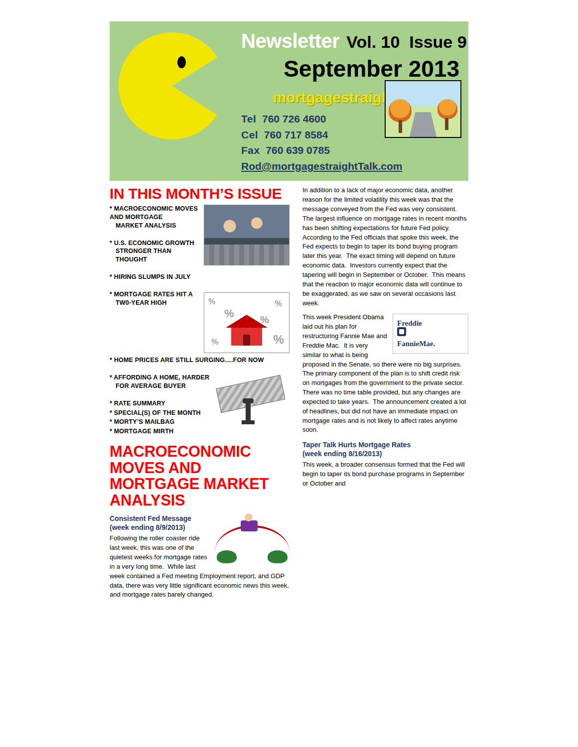Newsletter Vol. 10 Issue 9
September 2013
mortgagestraightTalk.com
Tel 760 726 4600
Cel 760 717 8584
Fax 760 639 0785
Rod@mortgagestraightTalk.com
IN THIS MONTH’S ISSUE
MACROECONOMIC MOVES AND MORTGAGEMARKET ANALYSIS
U.S. ECONOMIC GROWTHSTRONGER THAN THOUGHT
HIRING SLUMPS IN JULY
% % % % % %
MORTGAGE RATES HIT ATW0-YEAR HIGH
HOME PRICES ARE STILL SURGING….FOR NOW
AFFORDING A HOME, HARDERFOR AVERAGE BUYER
RATE SUMMARY
SPECIAL(S) OF THE MONTH
MORTY’S MAILBAG
MORTGAGE MIRTH
MACROECONOMIC MOVES AND
MORTGAGE MARKET ANALYSIS
Consistent Fed Message
(week ending 8/9/2013)
Following the roller coaster ride last week, this was one of the quietest weeks for mortgage rates in a very long time. While last week contained a Fed meeting Employment report, and GDP data, there was very little significant economic news this week, and mortgage rates barely changed.
In addition to a lack of major economic data, another reason for the limited volatility this week was that the message conveyed from the Fed was very consistent. The largest influence on mortgage rates in recent months has been shifting expectations for future Fed policy. According to the Fed officials that spoke this week, the Fed expects to begin to taper its bond buying program later this year. The exact timing will depend on future economic data. Investors currently expect that the tapering will begin in September or October. This means that the reaction to major economic data will continue to be exaggerated, as we saw on several occasions last week.
Freddie
FannieMae.
This week President Obama laid out his plan for restructuring Fannie Mae and Freddie Mac. It is very similar to what is being proposed in the Senate, so there were no big surprises. The primary component of the plan is to shift credit risk on mortgages from the government to the private sector. There was no time table provided, but any changes are expected to take years. The announcement created a lot of headlines, but did not have an immediate impact on mortgage rates and is not likely to affect rates anytime soon.
Taper Talk Hurts Mortgage Rates
(week ending 8/16/2013)
This week, a broader consensus formed that the Fed will begin to taper its bond purchase programs in September or October and